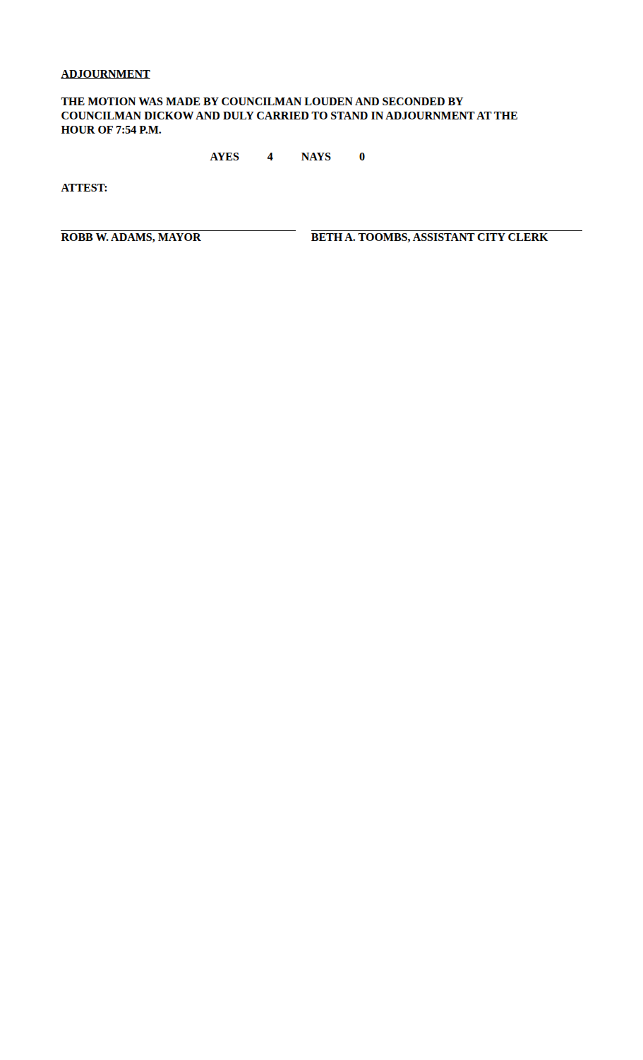ADJOURNMENT
THE MOTION WAS MADE BY COUNCILMAN LOUDEN AND SECONDED BY
COUNCILMAN DICKOW AND DULY CARRIED TO STAND IN ADJOURNMENT AT THE
HOUR OF 7:54 P.M.
AYES 4 NAYS 0
ATTEST:
| ROBB W. ADAMS, MAYOR | | BETH A. TOOMBS, ASSISTANT CITY CLERK |